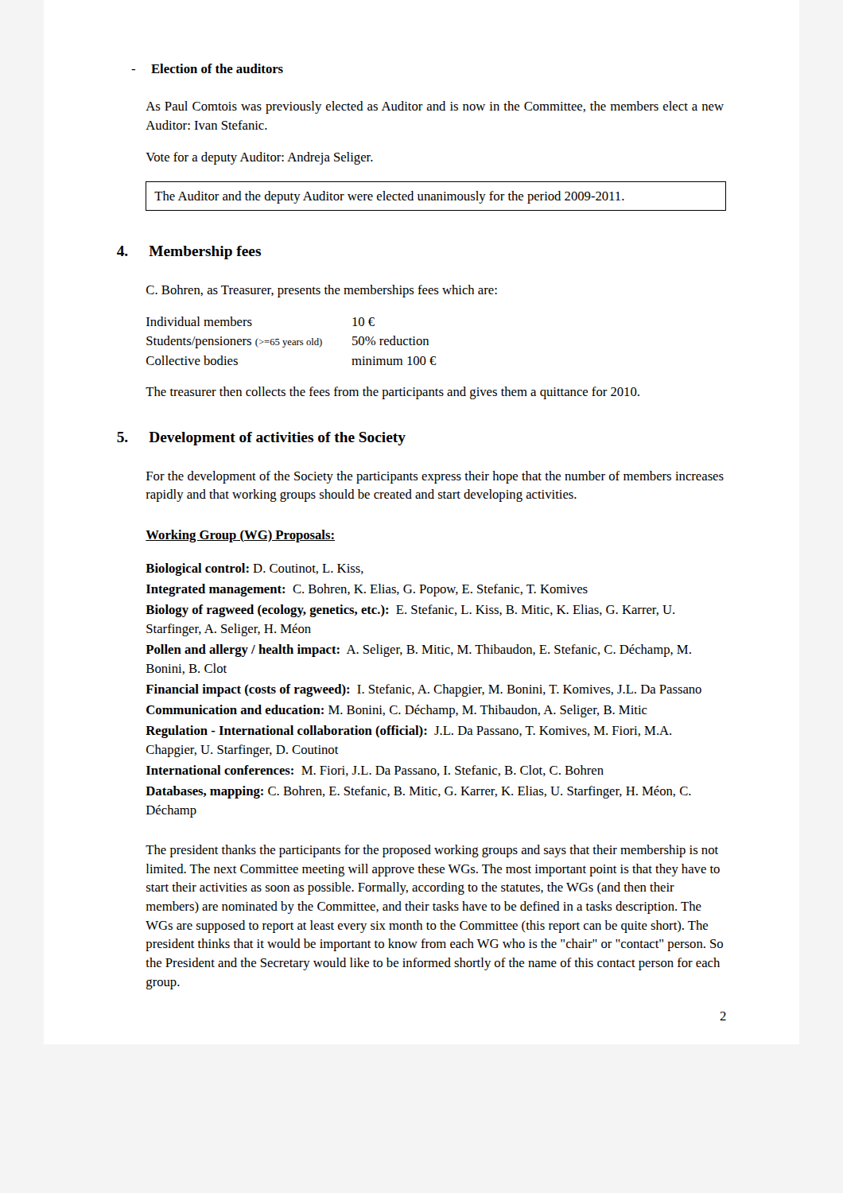Election of the auditors
As Paul Comtois was previously elected as Auditor and is now in the Committee, the members elect a new Auditor: Ivan Stefanic.
Vote for a deputy Auditor: Andreja Seliger.
The Auditor and the deputy Auditor were elected unanimously for the period 2009-2011.
4. Membership fees
C. Bohren, as Treasurer, presents the memberships fees which are:
| Individual members | 10 € |
| Students/pensioners (>=65 years old) | 50% reduction |
| Collective bodies | minimum 100 € |
The treasurer then collects the fees from the participants and gives them a quittance for 2010.
5. Development of activities of the Society
For the development of the Society the participants express their hope that the number of members increases rapidly and that working groups should be created and start developing activities.
Working Group (WG) Proposals:
Biological control: D. Coutinot, L. Kiss,
Integrated management: C. Bohren, K. Elias, G. Popow, E. Stefanic, T. Komives
Biology of ragweed (ecology, genetics, etc.): E. Stefanic, L. Kiss, B. Mitic, K. Elias, G. Karrer, U. Starfinger, A. Seliger, H. Méon
Pollen and allergy / health impact: A. Seliger, B. Mitic, M. Thibaudon, E. Stefanic, C. Déchamp, M. Bonini, B. Clot
Financial impact (costs of ragweed): I. Stefanic, A. Chapgier, M. Bonini, T. Komives, J.L. Da Passano
Communication and education: M. Bonini, C. Déchamp, M. Thibaudon, A. Seliger, B. Mitic
Regulation - International collaboration (official): J.L. Da Passano, T. Komives, M. Fiori, M.A. Chapgier, U. Starfinger, D. Coutinot
International conferences: M. Fiori, J.L. Da Passano, I. Stefanic, B. Clot, C. Bohren
Databases, mapping: C. Bohren, E. Stefanic, B. Mitic, G. Karrer, K. Elias, U. Starfinger, H. Méon, C. Déchamp
The president thanks the participants for the proposed working groups and says that their membership is not limited. The next Committee meeting will approve these WGs. The most important point is that they have to start their activities as soon as possible. Formally, according to the statutes, the WGs (and then their members) are nominated by the Committee, and their tasks have to be defined in a tasks description. The WGs are supposed to report at least every six month to the Committee (this report can be quite short). The president thinks that it would be important to know from each WG who is the "chair" or "contact" person. So the President and the Secretary would like to be informed shortly of the name of this contact person for each group.
2